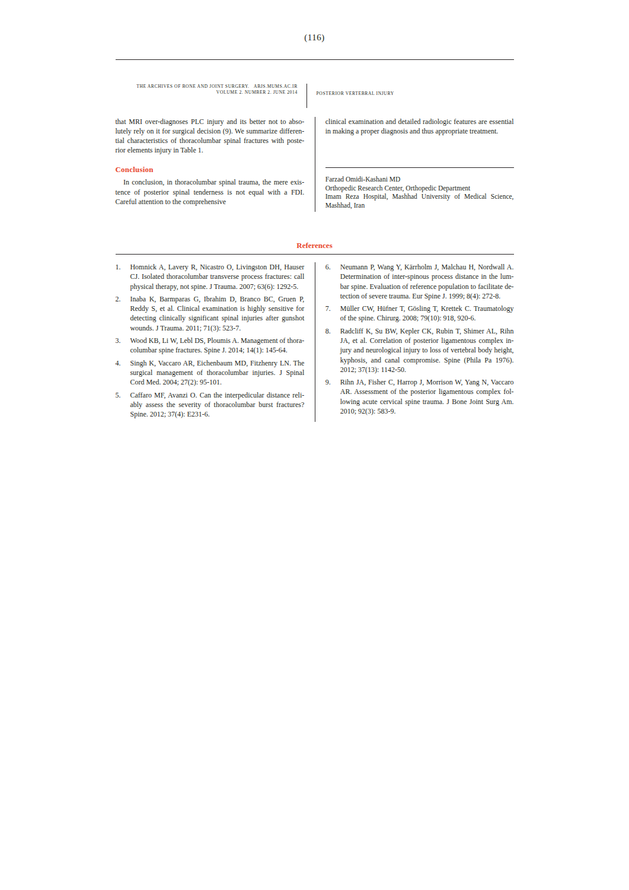(116)
The Archives of Bone and Joint Surgery. ABJS.MUMS.AC.IR
Volume 2. Number 2. June 2014
Posterior Vertebral Injury
that MRI over-diagnoses PLC injury and its better not to absolutely rely on it for surgical decision (9). We summarize differential characteristics of thoracolumbar spinal fractures with posterior elements injury in Table 1.
Conclusion
In conclusion, in thoracolumbar spinal trauma, the mere existence of posterior spinal tenderness is not equal with a FDI. Careful attention to the comprehensive
clinical examination and detailed radiologic features are essential in making a proper diagnosis and thus appropriate treatment.
Farzad Omidi-Kashani MD
Orthopedic Research Center, Orthopedic Department
Imam Reza Hospital, Mashhad University of Medical Science, Mashhad, Iran
References
Homnick A, Lavery R, Nicastro O, Livingston DH, Hauser CJ. Isolated thoracolumbar transverse process fractures: call physical therapy, not spine. J Trauma. 2007; 63(6): 1292-5.
Inaba K, Barmparas G, Ibrahim D, Branco BC, Gruen P, Reddy S, et al. Clinical examination is highly sensitive for detecting clinically significant spinal injuries after gunshot wounds. J Trauma. 2011; 71(3): 523-7.
Wood KB, Li W, Lebl DS, Ploumis A. Management of thoracolumbar spine fractures. Spine J. 2014; 14(1): 145-64.
Singh K, Vaccaro AR, Eichenbaum MD, Fitzhenry LN. The surgical management of thoracolumbar injuries. J Spinal Cord Med. 2004; 27(2): 95-101.
Caffaro MF, Avanzi O. Can the interpedicular distance reliably assess the severity of thoracolumbar burst fractures? Spine. 2012; 37(4): E231-6.
Neumann P, Wang Y, Kärrholm J, Malchau H, Nordwall A. Determination of inter-spinous process distance in the lumbar spine. Evaluation of reference population to facilitate detection of severe trauma. Eur Spine J. 1999; 8(4): 272-8.
Müller CW, Hüfner T, Gösling T, Krettek C. Traumatology of the spine. Chirurg. 2008; 79(10): 918, 920-6.
Radcliff K, Su BW, Kepler CK, Rubin T, Shimer AL, Rihn JA, et al. Correlation of posterior ligamentous complex injury and neurological injury to loss of vertebral body height, kyphosis, and canal compromise. Spine (Phila Pa 1976). 2012; 37(13): 1142-50.
Rihn JA, Fisher C, Harrop J, Morrison W, Yang N, Vaccaro AR. Assessment of the posterior ligamentous complex following acute cervical spine trauma. J Bone Joint Surg Am. 2010; 92(3): 583-9.